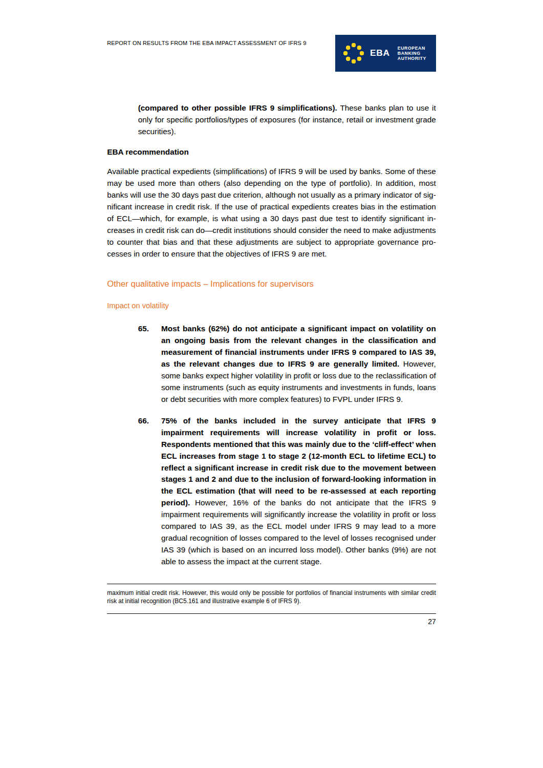Report on results from the EBA impact assessment of IFRS 9
EBA European
Banking
Authority
(compared to other possible IFRS 9 simplifications). These banks plan to use it only for specific portfolios/types of exposures (for instance, retail or investment grade securities).
EBA recommendation
Available practical expedients (simplifications) of IFRS 9 will be used by banks. Some of these may be used more than others (also depending on the type of portfolio). In addition, most banks will use the 30 days past due criterion, although not usually as a primary indicator of significant increase in credit risk. If the use of practical expedients creates bias in the estimation of ECL—which, for example, is what using a 30 days past due test to identify significant increases in credit risk can do—credit institutions should consider the need to make adjustments to counter that bias and that these adjustments are subject to appropriate governance processes in order to ensure that the objectives of IFRS 9 are met.
Other qualitative impacts – Implications for supervisors
Impact on volatility
65. Most banks (62%) do not anticipate a significant impact on volatility on an ongoing basis from the relevant changes in the classification and measurement of financial instruments under IFRS 9 compared to IAS 39, as the relevant changes due to IFRS 9 are generally limited. However, some banks expect higher volatility in profit or loss due to the reclassification of some instruments (such as equity instruments and investments in funds, loans or debt securities with more complex features) to FVPL under IFRS 9.
66. 75% of the banks included in the survey anticipate that IFRS 9 impairment requirements will increase volatility in profit or loss. Respondents mentioned that this was mainly due to the ‘cliff-effect’ when ECL increases from stage 1 to stage 2 (12-month ECL to lifetime ECL) to reflect a significant increase in credit risk due to the movement between stages 1 and 2 and due to the inclusion of forward-looking information in the ECL estimation (that will need to be re-assessed at each reporting period). However, 16% of the banks do not anticipate that the IFRS 9 impairment requirements will significantly increase the volatility in profit or loss compared to IAS 39, as the ECL model under IFRS 9 may lead to a more gradual recognition of losses compared to the level of losses recognised under IAS 39 (which is based on an incurred loss model). Other banks (9%) are not able to assess the impact at the current stage.
maximum initial credit risk. However, this would only be possible for portfolios of financial instruments with similar credit risk at initial recognition (BC5.161 and illustrative example 6 of IFRS 9).
27